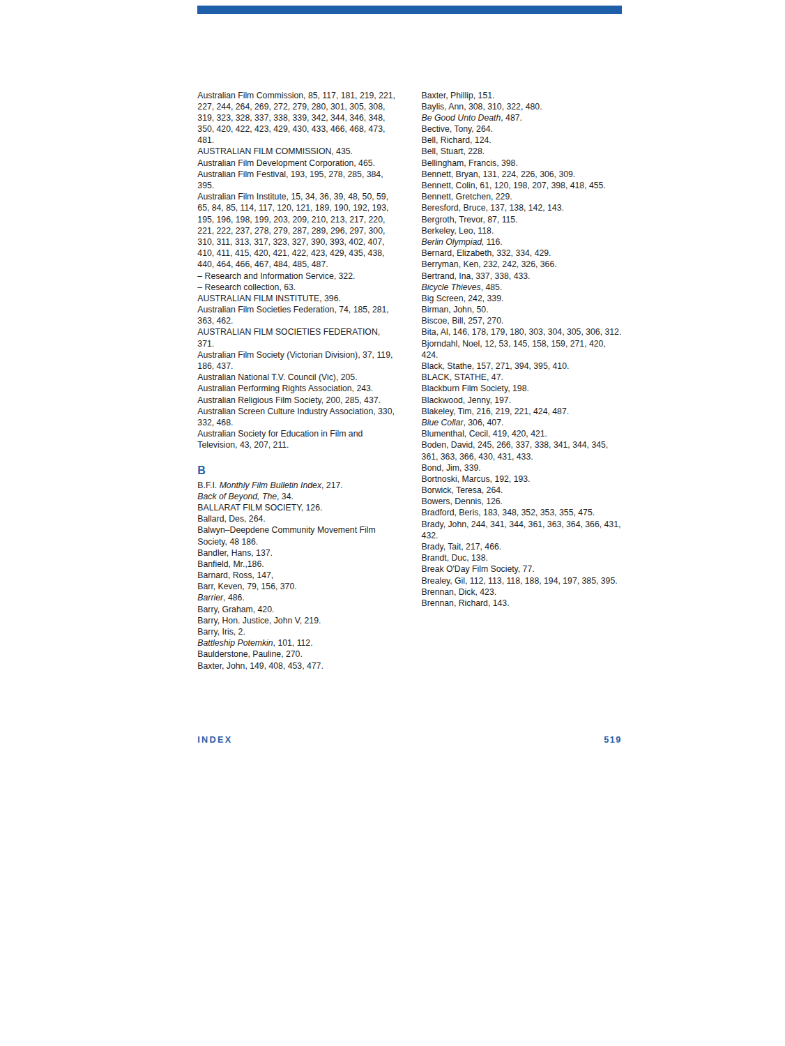Australian Film Commission, 85, 117, 181, 219, 221, 227, 244, 264, 269, 272, 279, 280, 301, 305, 308, 319, 323, 328, 337, 338, 339, 342, 344, 346, 348, 350, 420, 422, 423, 429, 430, 433, 466, 468, 473, 481.
Australian Film Commission, 435.
Australian Film Development Corporation, 465.
Australian Film Festival, 193, 195, 278, 285, 384, 395.
Australian Film Institute, 15, 34, 36, 39, 48, 50, 59, 65, 84, 85, 114, 117, 120, 121, 189, 190, 192, 193, 195, 196, 198, 199, 203, 209, 210, 213, 217, 220, 221, 222, 237, 278, 279, 287, 289, 296, 297, 300, 310, 311, 313, 317, 323, 327, 390, 393, 402, 407, 410, 411, 415, 420, 421, 422, 423, 429, 435, 438, 440, 464, 466, 467, 484, 485, 487.
– Research and Information Service, 322.
– Research collection, 63.
Australian Film Institute, 396.
Australian Film Societies Federation, 74, 185, 281, 363, 462.
Australian Film Societies Federation, 371.
Australian Film Society (Victorian Division), 37, 119, 186, 437.
Australian National T.V. Council (Vic), 205.
Australian Performing Rights Association, 243.
Australian Religious Film Society, 200, 285, 437.
Australian Screen Culture Industry Association, 330, 332, 468.
Australian Society for Education in Film and Television, 43, 207, 211.
B
B.F.I. Monthly Film Bulletin Index, 217.
Back of Beyond, The, 34.
Ballarat Film Society, 126.
Ballard, Des, 264.
Balwyn–Deepdene Community Movement Film Society, 48 186.
Bandler, Hans, 137.
Banfield, Mr.,186.
Barnard, Ross, 147,
Barr, Keven, 79, 156, 370.
Barrier, 486.
Barry, Graham, 420.
Barry, Hon. Justice, John V, 219.
Barry, Iris, 2.
Battleship Potemkin, 101, 112.
Baulderstone, Pauline, 270.
Baxter, John, 149, 408, 453, 477.
Baxter, Phillip, 151.
Baylis, Ann, 308, 310, 322, 480.
Be Good Unto Death, 487.
Bective, Tony, 264.
Bell, Richard, 124.
Bell, Stuart, 228.
Bellingham, Francis, 398.
Bennett, Bryan, 131, 224, 226, 306, 309.
Bennett, Colin, 61, 120, 198, 207, 398, 418, 455.
Bennett, Gretchen, 229.
Beresford, Bruce, 137, 138, 142, 143.
Bergroth, Trevor, 87, 115.
Berkeley, Leo, 118.
Berlin Olympiad, 116.
Bernard, Elizabeth, 332, 334, 429.
Berryman, Ken, 232, 242, 326, 366.
Bertrand, Ina, 337, 338, 433.
Bicycle Thieves, 485.
Big Screen, 242, 339.
Birman, John, 50.
Biscoe, Bill, 257, 270.
Bita, Al, 146, 178, 179, 180, 303, 304, 305, 306, 312.
Bjorndahl, Noel, 12, 53, 145, 158, 159, 271, 420, 424.
Black, Stathe, 157, 271, 394, 395, 410.
Black, Stathe, 47.
Blackburn Film Society, 198.
Blackwood, Jenny, 197.
Blakeley, Tim, 216, 219, 221, 424, 487.
Blue Collar, 306, 407.
Blumenthal, Cecil, 419, 420, 421.
Boden, David, 245, 266, 337, 338, 341, 344, 345, 361, 363, 366, 430, 431, 433.
Bond, Jim, 339.
Bortnoski, Marcus, 192, 193.
Borwick, Teresa, 264.
Bowers, Dennis, 126.
Bradford, Beris, 183, 348, 352, 353, 355, 475.
Brady, John, 244, 341, 344, 361, 363, 364, 366, 431, 432.
Brady, Tait, 217, 466.
Brandt, Duc, 138.
Break O'Day Film Society, 77.
Brealey, Gil, 112, 113, 118, 188, 194, 197, 385, 395.
Brennan, Dick, 423.
Brennan, Richard, 143.
INDEX 519